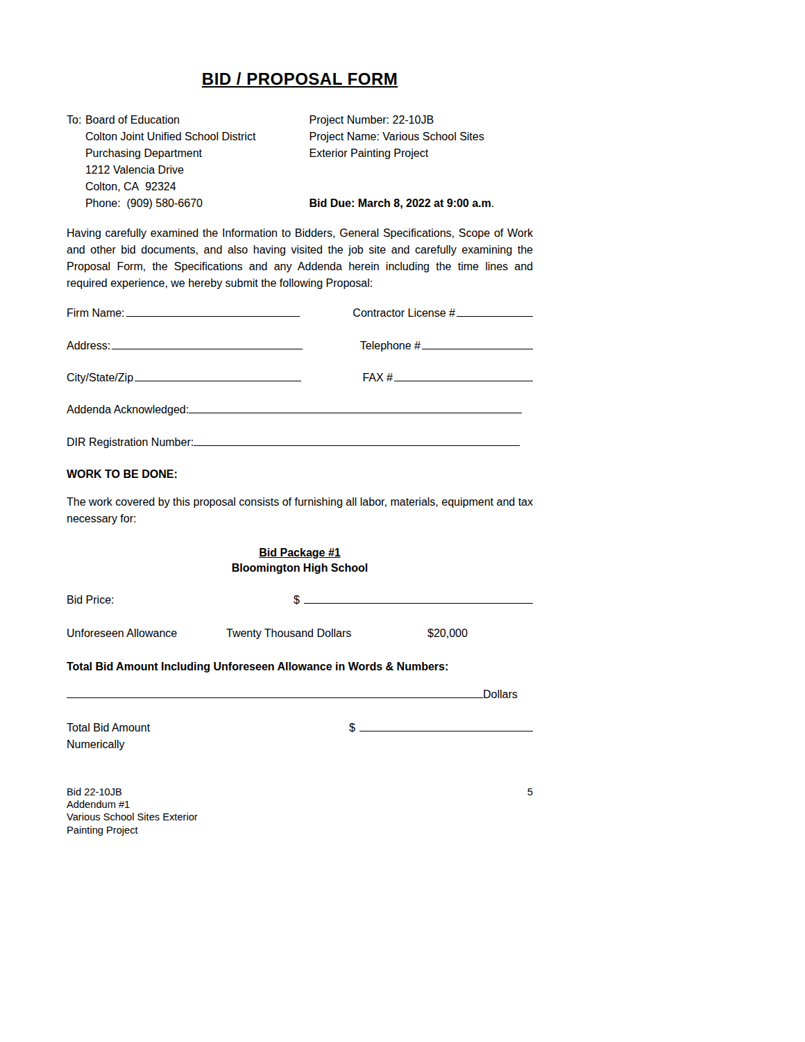BID / PROPOSAL FORM
| To: | Board of Education | Project Number: 22-10JB |
| | Colton Joint Unified School District | Project Name: Various School Sites |
| | Purchasing Department | Exterior Painting Project |
| | 1212 Valencia Drive | |
| | Colton, CA 92324 | |
| | Phone: (909) 580-6670 | Bid Due: March 8, 2022 at 9:00 a.m . |
Having carefully examined the Information to Bidders, General Specifications, Scope of Work and other bid documents, and also having visited the job site and carefully examining the Proposal Form, the Specifications and any Addenda herein including the time lines and required experience, we hereby submit the following Proposal:
Firm Name:
Contractor License #
Address:
Telephone #
City/State/Zip
FAX #
Addenda Acknowledged:
DIR Registration Number:
WORK TO BE DONE:
The work covered by this proposal consists of furnishing all labor, materials, equipment and tax necessary for:
Bid Package #1
Bloomington High School
Bid Price:
$
Unforeseen Allowance
Twenty Thousand Dollars
$20,000
Total Bid Amount Including Unforeseen Allowance in Words & Numbers:
Dollars
Total Bid Amount Numerically
$
5 Bid 22-10JB
Addendum #1
Various School Sites Exterior
Painting Project